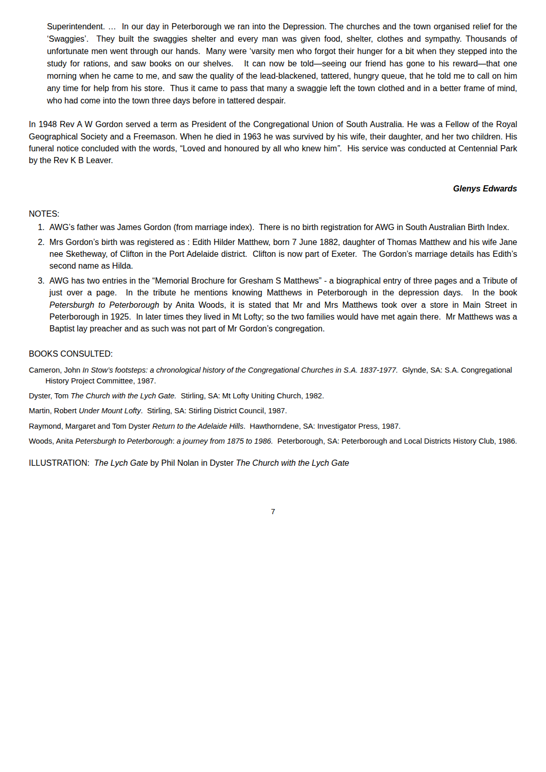Superintendent. … In our day in Peterborough we ran into the Depression. The churches and the town organised relief for the ‘Swaggies’. They built the swaggies shelter and every man was given food, shelter, clothes and sympathy. Thousands of unfortunate men went through our hands. Many were ‘varsity men who forgot their hunger for a bit when they stepped into the study for rations, and saw books on our shelves. It can now be told—seeing our friend has gone to his reward—that one morning when he came to me, and saw the quality of the lead-blackened, tattered, hungry queue, that he told me to call on him any time for help from his store. Thus it came to pass that many a swaggie left the town clothed and in a better frame of mind, who had come into the town three days before in tattered despair.
In 1948 Rev A W Gordon served a term as President of the Congregational Union of South Australia. He was a Fellow of the Royal Geographical Society and a Freemason. When he died in 1963 he was survived by his wife, their daughter, and her two children. His funeral notice concluded with the words, “Loved and honoured by all who knew him”. His service was conducted at Centennial Park by the Rev K B Leaver.
Glenys Edwards
NOTES:
AWG’s father was James Gordon (from marriage index). There is no birth registration for AWG in South Australian Birth Index.
Mrs Gordon’s birth was registered as : Edith Hilder Matthew, born 7 June 1882, daughter of Thomas Matthew and his wife Jane nee Sketheway, of Clifton in the Port Adelaide district. Clifton is now part of Exeter. The Gordon’s marriage details has Edith’s second name as Hilda.
AWG has two entries in the “Memorial Brochure for Gresham S Matthews” - a biographical entry of three pages and a Tribute of just over a page. In the tribute he mentions knowing Matthews in Peterborough in the depression days. In the book Petersburgh to Peterborough by Anita Woods, it is stated that Mr and Mrs Matthews took over a store in Main Street in Peterborough in 1925. In later times they lived in Mt Lofty; so the two families would have met again there. Mr Matthews was a Baptist lay preacher and as such was not part of Mr Gordon’s congregation.
BOOKS CONSULTED:
Cameron, John In Stow’s footsteps: a chronological history of the Congregational Churches in S.A. 1837-1977. Glynde, SA: S.A. Congregational History Project Committee, 1987.
Dyster, Tom The Church with the Lych Gate. Stirling, SA: Mt Lofty Uniting Church, 1982.
Martin, Robert Under Mount Lofty. Stirling, SA: Stirling District Council, 1987.
Raymond, Margaret and Tom Dyster Return to the Adelaide Hills. Hawthorndene, SA: Investigator Press, 1987.
Woods, Anita Petersburgh to Peterborough: a journey from 1875 to 1986. Peterborough, SA: Peterborough and Local Districts History Club, 1986.
ILLUSTRATION: The Lych Gate by Phil Nolan in Dyster The Church with the Lych Gate
7